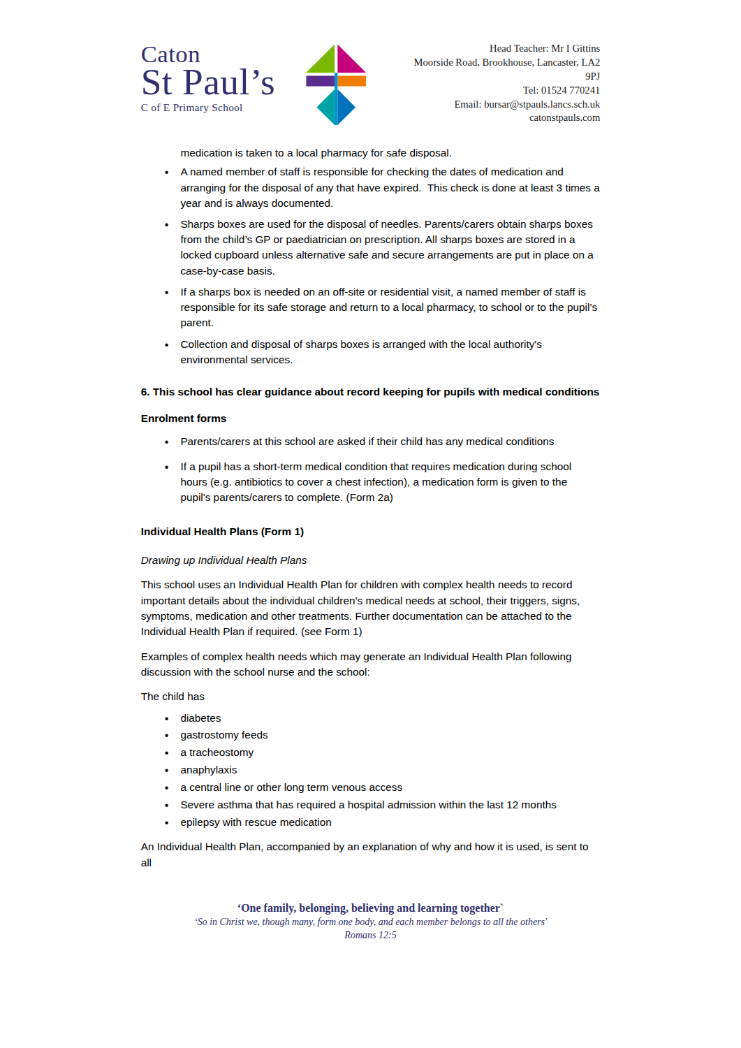Caton
St Paul’s
C of E Primary School
Head Teacher: Mr I Gittins
Moorside Road, Brookhouse, Lancaster, LA2 9PJ
Tel: 01524 770241
Email: bursar@stpauls.lancs.sch.uk
catonstpauls.com
medication is taken to a local pharmacy for safe disposal.
A named member of staff is responsible for checking the dates of medication and arranging for the disposal of any that have expired. This check is done at least 3 times a year and is always documented.
Sharps boxes are used for the disposal of needles. Parents/carers obtain sharps boxes from the child’s GP or paediatrician on prescription. All sharps boxes are stored in a locked cupboard unless alternative safe and secure arrangements are put in place on a case-by-case basis.
If a sharps box is needed on an off-site or residential visit, a named member of staff is responsible for its safe storage and return to a local pharmacy, to school or to the pupil’s parent.
Collection and disposal of sharps boxes is arranged with the local authority's environmental services.
6. This school has clear guidance about record keeping for pupils with medical conditions
Enrolment forms
Parents/carers at this school are asked if their child has any medical conditions
If a pupil has a short-term medical condition that requires medication during school hours (e.g. antibiotics to cover a chest infection), a medication form is given to the pupil's parents/carers to complete. (Form 2a)
Individual Health Plans (Form 1)
Drawing up Individual Health Plans
This school uses an Individual Health Plan for children with complex health needs to record important details about the individual children’s medical needs at school, their triggers, signs, symptoms, medication and other treatments. Further documentation can be attached to the Individual Health Plan if required. (see Form 1)
Examples of complex health needs which may generate an Individual Health Plan following discussion with the school nurse and the school:
The child has
diabetes
gastrostomy feeds
a tracheostomy
anaphylaxis
a central line or other long term venous access
Severe asthma that has required a hospital admission within the last 12 months
epilepsy with rescue medication
An Individual Health Plan, accompanied by an explanation of why and how it is used, is sent to all
‘One family, belonging, believing and learning together`
‘So in Christ we, though many, form one body, and each member belongs to all the others'
Romans 12:5